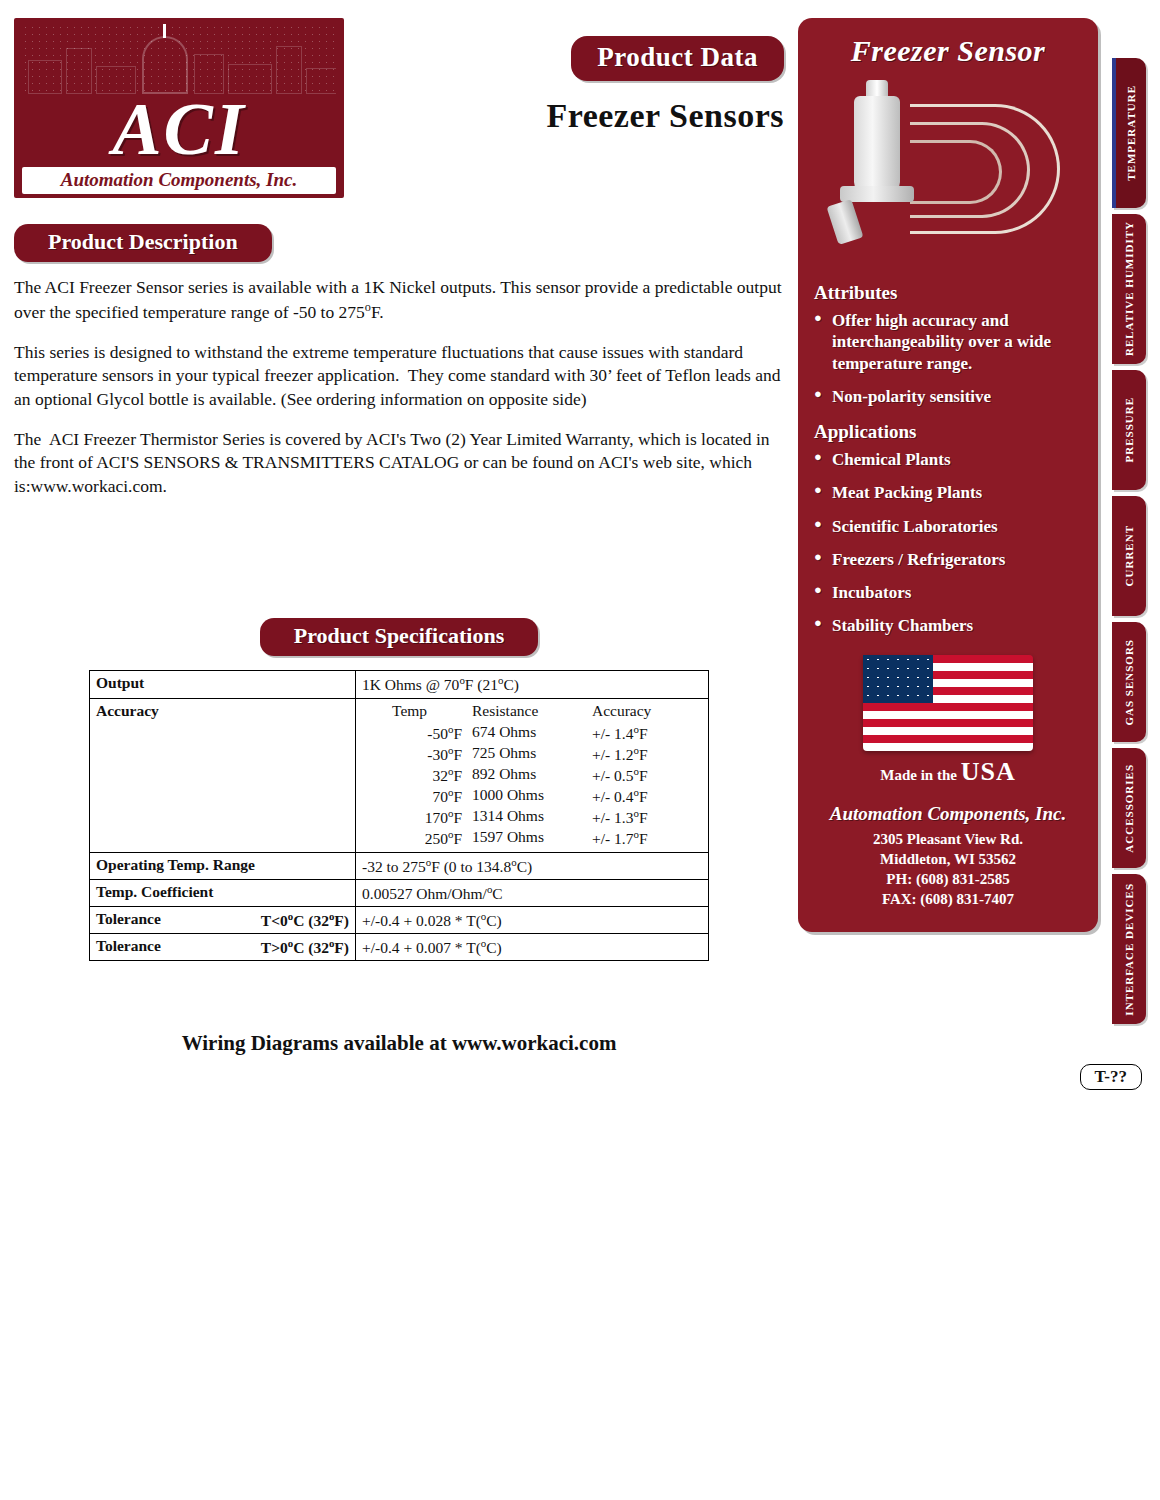ACI
Automation Components, Inc.
Product Data
Freezer Sensors
Product Description
The ACI Freezer Sensor series is available with a 1K Nickel outputs. This sensor provide a predictable output over the specified temperature range of -50 to 275oF.
This series is designed to withstand the extreme temperature fluctuations that cause issues with standard temperature sensors in your typical freezer application. They come standard with 30’ feet of Teflon leads and an optional Glycol bottle is available. (See ordering information on opposite side)
The ACI Freezer Thermistor Series is covered by ACI's Two (2) Year Limited Warranty, which is located in the front of ACI'S SENSORS & TRANSMITTERS CATALOG or can be found on ACI's web site, which is:www.workaci.com.
Product Specifications
| Output | 1K Ohms @ 70 o F (21 o C) |
| Accuracy | Temp Resistance Accuracy -50 o F 674 Ohms +/- 1.4 o F -30 o F 725 Ohms +/- 1.2 o F 32 o F 892 Ohms +/- 0.5 o F 70 o F 1000 Ohms +/- 0.4 o F 170 o F 1314 Ohms +/- 1.3 o F 250 o F 1597 Ohms +/- 1.7 o F |
| Operating Temp. Range | -32 to 275 o F (0 to 134.8 o C) |
| Temp. Coefficient | 0.00527 Ohm/Ohm/ o C |
| Tolerance T<0 o C (32 o F) | +/-0.4 + 0.028 * T( o C) |
| Tolerance T>0 o C (32 o F) | +/-0.4 + 0.007 * T( o C) |
Wiring Diagrams available at www.workaci.com
Freezer Sensor
Attributes
Offer high accuracy and interchangeability over a wide temperature range.
Non-polarity sensitive
Applications
Chemical Plants
Meat Packing Plants
Scientific Laboratories
Freezers / Refrigerators
Incubators
Stability Chambers
Made in the USA
Automation Components, Inc.
2305 Pleasant View Rd.
Middleton, WI 53562
PH: (608) 831-2585
FAX: (608) 831-7407
TEMPERATURE
RELATIVE HUMIDITY
PRESSURE
CURRENT
GAS SENSORS
ACCESSORIES
INTERFACE DEVICES
T-??